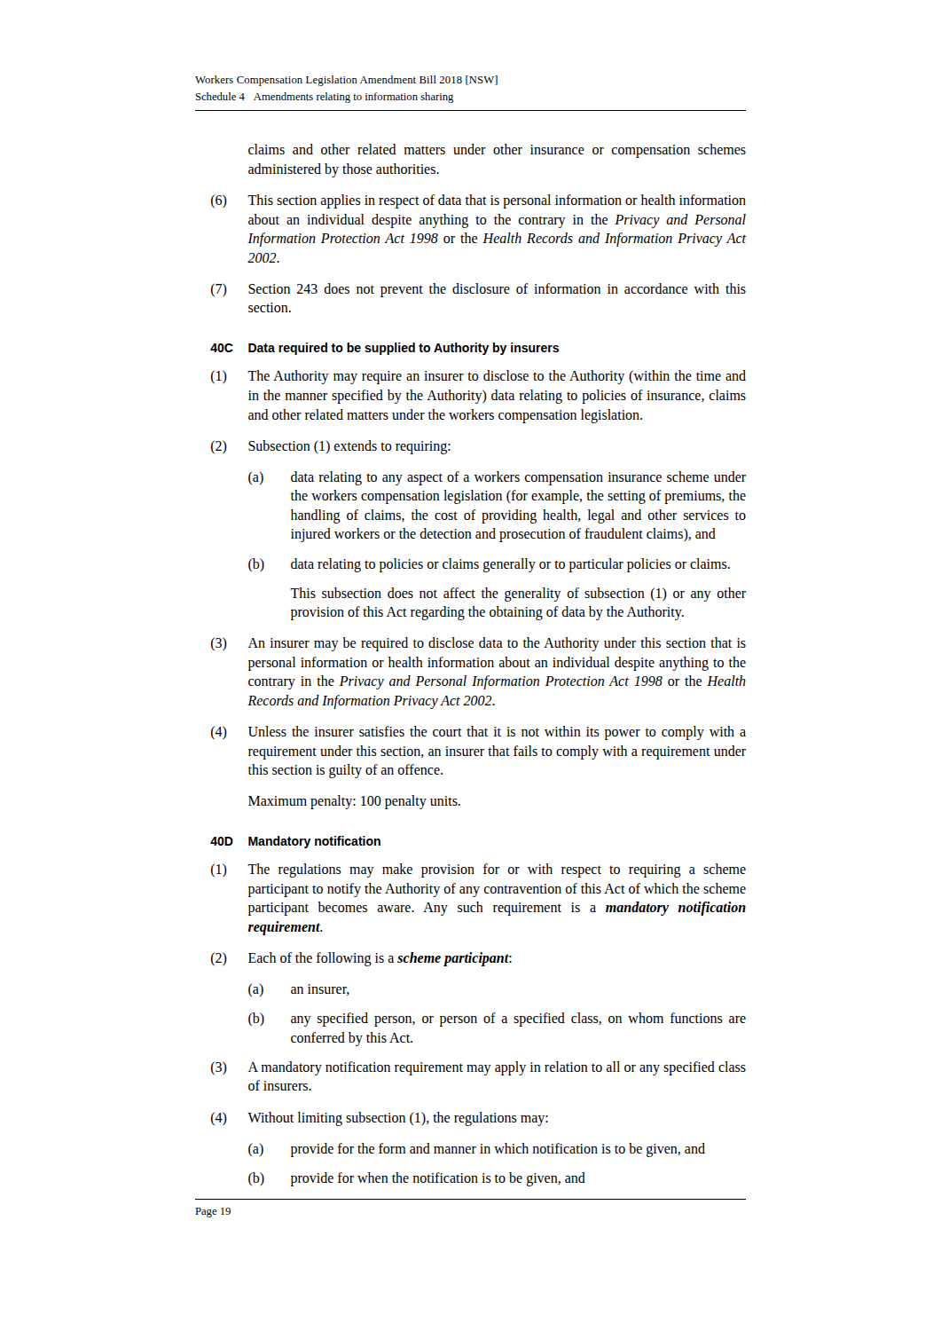Workers Compensation Legislation Amendment Bill 2018 [NSW]
Schedule 4 Amendments relating to information sharing
claims and other related matters under other insurance or compensation schemes administered by those authorities.
(6) This section applies in respect of data that is personal information or health information about an individual despite anything to the contrary in the Privacy and Personal Information Protection Act 1998 or the Health Records and Information Privacy Act 2002.
(7) Section 243 does not prevent the disclosure of information in accordance with this section.
40CData required to be supplied to Authority by insurers
(1) The Authority may require an insurer to disclose to the Authority (within the time and in the manner specified by the Authority) data relating to policies of insurance, claims and other related matters under the workers compensation legislation.
(2) Subsection (1) extends to requiring:
(a) data relating to any aspect of a workers compensation insurance scheme under the workers compensation legislation (for example, the setting of premiums, the handling of claims, the cost of providing health, legal and other services to injured workers or the detection and prosecution of fraudulent claims), and
(b) data relating to policies or claims generally or to particular policies or claims.
This subsection does not affect the generality of subsection (1) or any other provision of this Act regarding the obtaining of data by the Authority.
(3) An insurer may be required to disclose data to the Authority under this section that is personal information or health information about an individual despite anything to the contrary in the Privacy and Personal Information Protection Act 1998 or the Health Records and Information Privacy Act 2002.
(4) Unless the insurer satisfies the court that it is not within its power to comply with a requirement under this section, an insurer that fails to comply with a requirement under this section is guilty of an offence.
Maximum penalty: 100 penalty units.
40DMandatory notification
(1) The regulations may make provision for or with respect to requiring a scheme participant to notify the Authority of any contravention of this Act of which the scheme participant becomes aware. Any such requirement is a mandatory notification requirement.
(2) Each of the following is a scheme participant:
(a) an insurer,
(b) any specified person, or person of a specified class, on whom functions are conferred by this Act.
(3) A mandatory notification requirement may apply in relation to all or any specified class of insurers.
(4) Without limiting subsection (1), the regulations may:
(a) provide for the form and manner in which notification is to be given, and
(b) provide for when the notification is to be given, and
Page 19